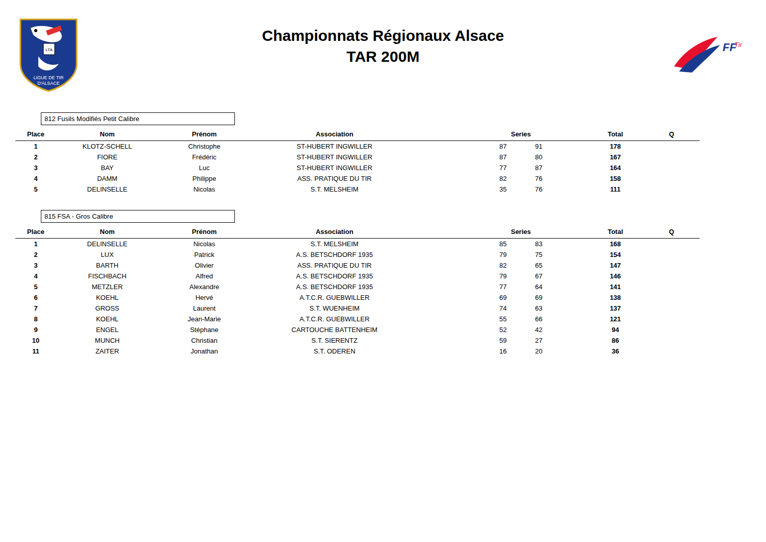LTA LIGUE DE TIR D'ALSACE
Championnats Régionaux Alsace
TAR 200M
FF Tir
812 Fusils Modifiés Petit Calibre
| Place | Nom | Prénom | Association | | Series | | Total | Q |
| --- | --- | --- | --- | --- | --- | --- | --- | --- |
| 1 | KLOTZ-SCHELL | Christophe | ST-HUBERT INGWILLER | | 87 | 91 | | 178 | |
| 2 | FIORE | Frédéric | ST-HUBERT INGWILLER | | 87 | 80 | | 167 | |
| 3 | BAY | Luc | ST-HUBERT INGWILLER | | 77 | 87 | | 164 | |
| 4 | DAMM | Philippe | ASS. PRATIQUE DU TIR | | 82 | 76 | | 158 | |
| 5 | DELINSELLE | Nicolas | S.T. MELSHEIM | | 35 | 76 | | 111 | |
815 FSA - Gros Calibre
| Place | Nom | Prénom | Association | | Series | | Total | Q |
| --- | --- | --- | --- | --- | --- | --- | --- | --- |
| 1 | DELINSELLE | Nicolas | S.T. MELSHEIM | | 85 | 83 | | 168 | |
| 2 | LUX | Patrick | A.S. BETSCHDORF 1935 | | 79 | 75 | | 154 | |
| 3 | BARTH | Olivier | ASS. PRATIQUE DU TIR | | 82 | 65 | | 147 | |
| 4 | FISCHBACH | Alfred | A.S. BETSCHDORF 1935 | | 79 | 67 | | 146 | |
| 5 | METZLER | Alexandre | A.S. BETSCHDORF 1935 | | 77 | 64 | | 141 | |
| 6 | KOEHL | Hervé | A.T.C.R. GUEBWILLER | | 69 | 69 | | 138 | |
| 7 | GROSS | Laurent | S.T. WUENHEIM | | 74 | 63 | | 137 | |
| 8 | KOEHL | Jean-Marie | A.T.C.R. GUEBWILLER | | 55 | 66 | | 121 | |
| 9 | ENGEL | Stéphane | CARTOUCHE BATTENHEIM | | 52 | 42 | | 94 | |
| 10 | MUNCH | Christian | S.T. SIERENTZ | | 59 | 27 | | 86 | |
| 11 | ZAITER | Jonathan | S.T. ODEREN | | 16 | 20 | | 36 | |